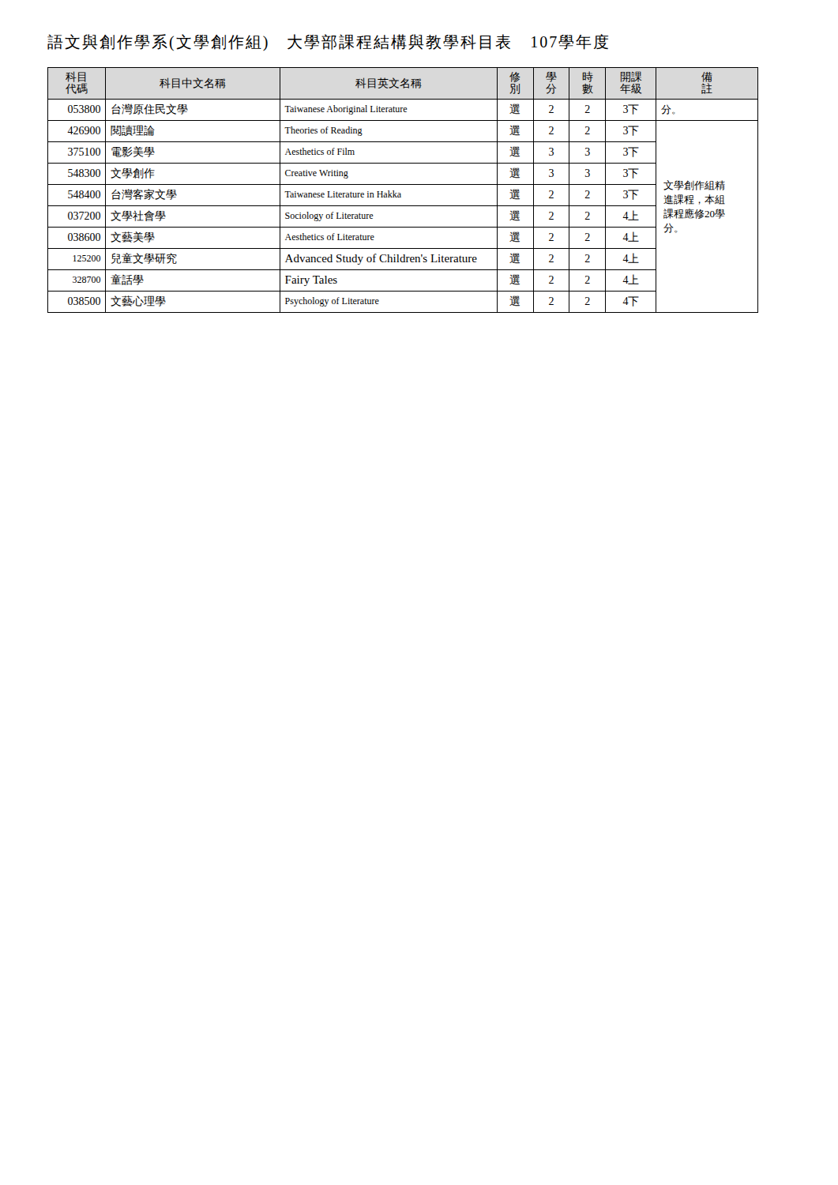語文與創作學系(文學創作組)　大學部課程結構與教學科目表　107學年度
| 科目 代碼 | 科目中文名稱 | 科目英文名稱 | 修 別 | 學 分 | 時 數 | 開課 年級 | 備 註 |
| --- | --- | --- | --- | --- | --- | --- | --- |
| 053800 | 台灣原住民文學 | Taiwanese Aboriginal Literature | 選 | 2 | 2 | 3下 | 分。 |
| 426900 | 閱讀理論 | Theories of Reading | 選 | 2 | 2 | 3下 | |
| 375100 | 電影美學 | Aesthetics of Film | 選 | 3 | 3 | 3下 |
| 548300 | 文學創作 | Creative Writing | 選 | 3 | 3 | 3下 |
| 548400 | 台灣客家文學 | Taiwanese Literature in Hakka | 選 | 2 | 2 | 3下 |
| 037200 | 文學社會學 | Sociology of Literature | 選 | 2 | 2 | 4上 |
| 038600 | 文藝美學 | Aesthetics of Literature | 選 | 2 | 2 | 4上 |
| 125200 | 兒童文學研究 | Advanced Study of Children's Literature | 選 | 2 | 2 | 4上 |
| 328700 | 童話學 | Fairy Tales | 選 | 2 | 2 | 4上 |
| 038500 | 文藝心理學 | Psychology of Literature | 選 | 2 | 2 | 4下 |
文學創作組精
進課程，本組
課程應修20學
分。